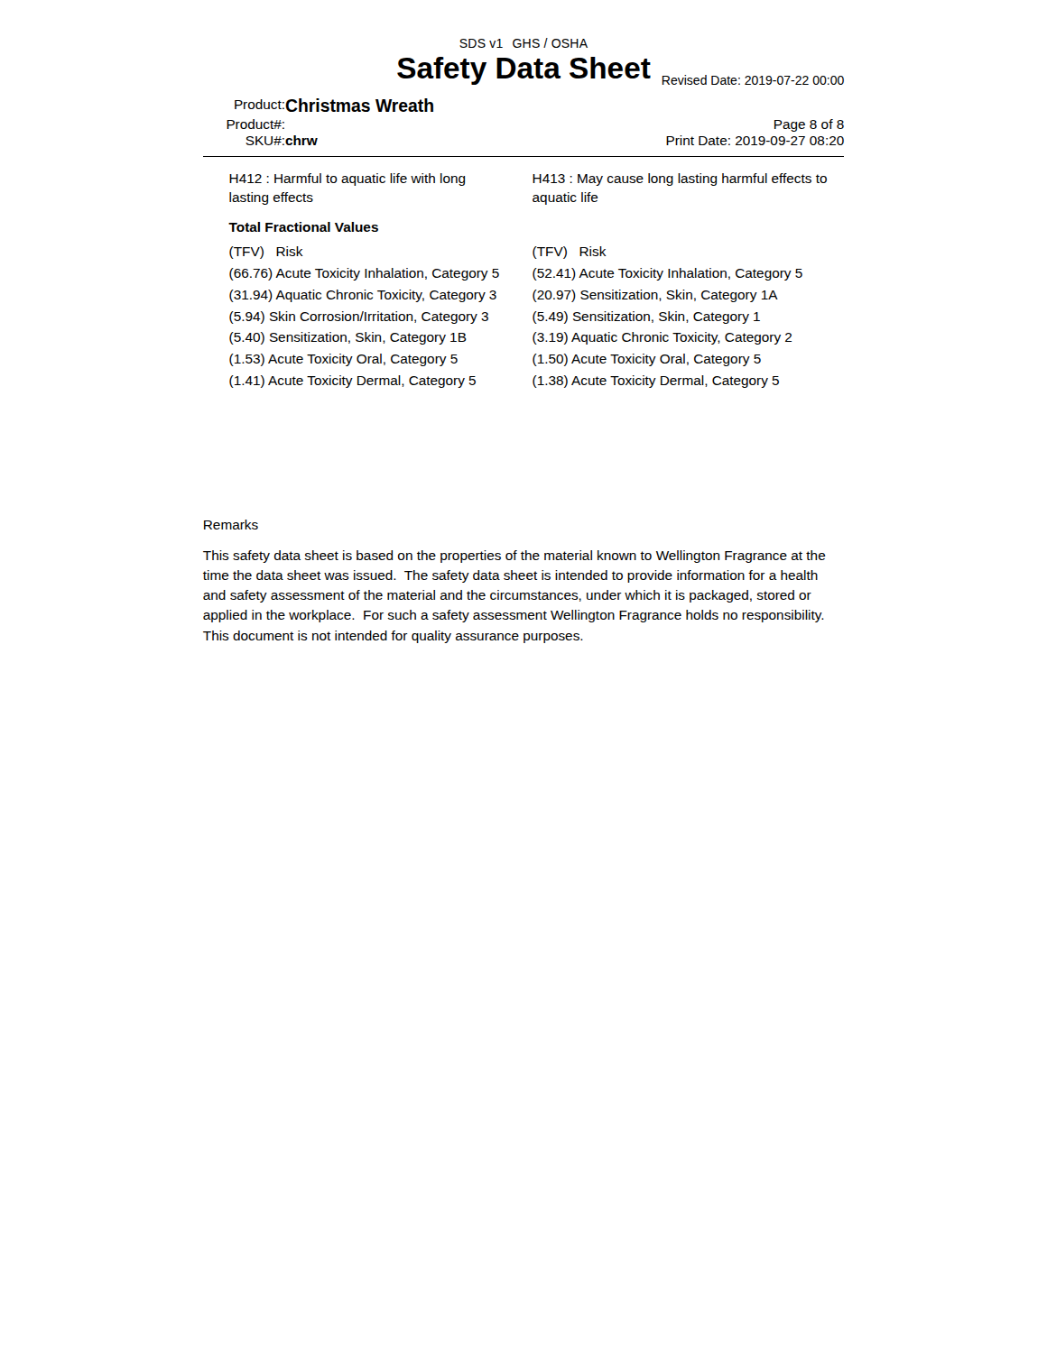SDS v1 GHS / OSHA
Safety Data Sheet
Revised Date: 2019-07-22 00:00
| Product: | Christmas Wreath | |
| Product#: | | Page 8 of 8 |
| SKU#: | chrw | Print Date: 2019-09-27 08:20 |
H412 : Harmful to aquatic life with long lasting effects
H413 : May cause long lasting harmful effects to aquatic life
Total Fractional Values
(TFV) Risk
(TFV) Risk
(66.76) Acute Toxicity Inhalation, Category 5
(52.41) Acute Toxicity Inhalation, Category 5
(31.94) Aquatic Chronic Toxicity, Category 3
(20.97) Sensitization, Skin, Category 1A
(5.94) Skin Corrosion/Irritation, Category 3
(5.49) Sensitization, Skin, Category 1
(5.40) Sensitization, Skin, Category 1B
(3.19) Aquatic Chronic Toxicity, Category 2
(1.53) Acute Toxicity Oral, Category 5
(1.50) Acute Toxicity Oral, Category 5
(1.41) Acute Toxicity Dermal, Category 5
(1.38) Acute Toxicity Dermal, Category 5
Remarks
This safety data sheet is based on the properties of the material known to Wellington Fragrance at the time the data sheet was issued. The safety data sheet is intended to provide information for a health and safety assessment of the material and the circumstances, under which it is packaged, stored or applied in the workplace. For such a safety assessment Wellington Fragrance holds no responsibility. This document is not intended for quality assurance purposes.